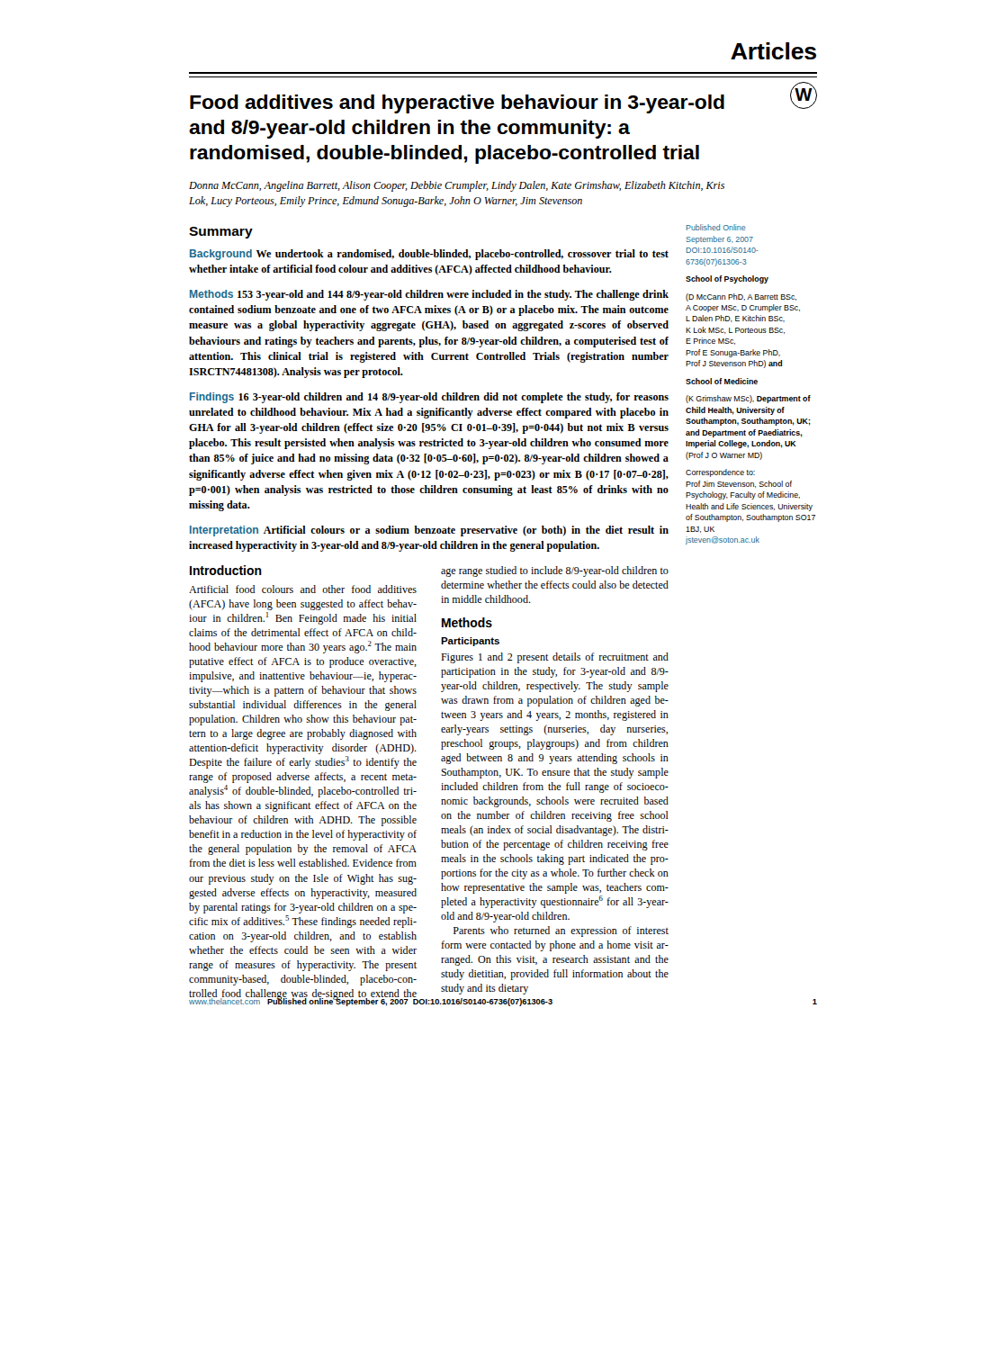Articles
W
Food additives and hyperactive behaviour in 3-year-old and 8/9-year-old children in the community: a randomised, double-blinded, placebo-controlled trial
Donna McCann, Angelina Barrett, Alison Cooper, Debbie Crumpler, Lindy Dalen, Kate Grimshaw, Elizabeth Kitchin, Kris Lok, Lucy Porteous, Emily Prince, Edmund Sonuga-Barke, John O Warner, Jim Stevenson
Summary
Background We undertook a randomised, double-blinded, placebo-controlled, crossover trial to test whether intake of artificial food colour and additives (AFCA) affected childhood behaviour.
Methods 153 3-year-old and 144 8/9-year-old children were included in the study. The challenge drink contained sodium benzoate and one of two AFCA mixes (A or B) or a placebo mix. The main outcome measure was a global hyperactivity aggregate (GHA), based on aggregated z-scores of observed behaviours and ratings by teachers and parents, plus, for 8/9-year-old children, a computerised test of attention. This clinical trial is registered with Current Controlled Trials (registration number ISRCTN74481308). Analysis was per protocol.
Findings 16 3-year-old children and 14 8/9-year-old children did not complete the study, for reasons unrelated to childhood behaviour. Mix A had a significantly adverse effect compared with placebo in GHA for all 3-year-old children (effect size 0·20 [95% CI 0·01–0·39], p=0·044) but not mix B versus placebo. This result persisted when analysis was restricted to 3-year-old children who consumed more than 85% of juice and had no missing data (0·32 [0·05–0·60], p=0·02). 8/9-year-old children showed a significantly adverse effect when given mix A (0·12 [0·02–0·23], p=0·023) or mix B (0·17 [0·07–0·28], p=0·001) when analysis was restricted to those children consuming at least 85% of drinks with no missing data.
Interpretation Artificial colours or a sodium benzoate preservative (or both) in the diet result in increased hyperactivity in 3-year-old and 8/9-year-old children in the general population.
Published Online
September 6, 2007
DOI:10.1016/S0140-
6736(07)61306-3
School of Psychology
(D McCann PhD, A Barrett BSc,
A Cooper MSc, D Crumpler BSc,
L Dalen PhD, E Kitchin BSc,
K Lok MSc, L Porteous BSc,
E Prince MSc,
Prof E Sonuga-Barke PhD,
Prof J Stevenson PhD) and
School of Medicine
(K Grimshaw MSc), Department of Child Health, University of Southampton, Southampton, UK; and Department of Paediatrics, Imperial College, London, UK
(Prof J O Warner MD)
Correspondence to:
Prof Jim Stevenson, School of Psychology, Faculty of Medicine, Health and Life Sciences, University of Southampton, Southampton SO17 1BJ, UK
jsteven@soton.ac.uk
Introduction
Artificial food colours and other food additives (AFCA) have long been suggested to affect behaviour in children.1 Ben Feingold made his initial claims of the detrimental effect of AFCA on childhood behaviour more than 30 years ago.2 The main putative effect of AFCA is to produce overactive, impulsive, and inattentive behaviour—ie, hyperactivity—which is a pattern of behaviour that shows substantial individual differences in the general population. Children who show this behaviour pattern to a large degree are probably diagnosed with attention-deficit hyperactivity disorder (ADHD). Despite the failure of early studies3 to identify the range of proposed adverse affects, a recent meta-analysis4 of double-blinded, placebo-controlled trials has shown a significant effect of AFCA on the behaviour of children with ADHD. The possible benefit in a reduction in the level of hyperactivity of the general population by the removal of AFCA from the diet is less well established. Evidence from our previous study on the Isle of Wight has suggested adverse effects on hyperactivity, measured by parental ratings for 3-year-old children on a specific mix of additives.5 These findings needed replication on 3-year-old children, and to establish whether the effects could be seen with a wider range of measures of hyperactivity. The present community-based, double-blinded, placebo-controlled food challenge was de-signed to extend the age range studied to include 8/9-year-old children to determine whether the effects could also be detected in middle childhood.
Methods
Participants
Figures 1 and 2 present details of recruitment and participation in the study, for 3-year-old and 8/9-year-old children, respectively. The study sample was drawn from a population of children aged between 3 years and 4 years, 2 months, registered in early-years settings (nurseries, day nurseries, preschool groups, playgroups) and from children aged between 8 and 9 years attending schools in Southampton, UK. To ensure that the study sample included children from the full range of socioeconomic backgrounds, schools were recruited based on the number of children receiving free school meals (an index of social disadvantage). The distribution of the percentage of children receiving free meals in the schools taking part indicated the proportions for the city as a whole. To further check on how representative the sample was, teachers completed a hyperactivity questionnaire6 for all 3-year-old and 8/9-year-old children.
Parents who returned an expression of interest form were contacted by phone and a home visit arranged. On this visit, a research assistant and the study dietitian, provided full information about the study and its dietary
www.thelancet.com Published online September 6, 2007 DOI:10.1016/S0140-6736(07)61306-3
1